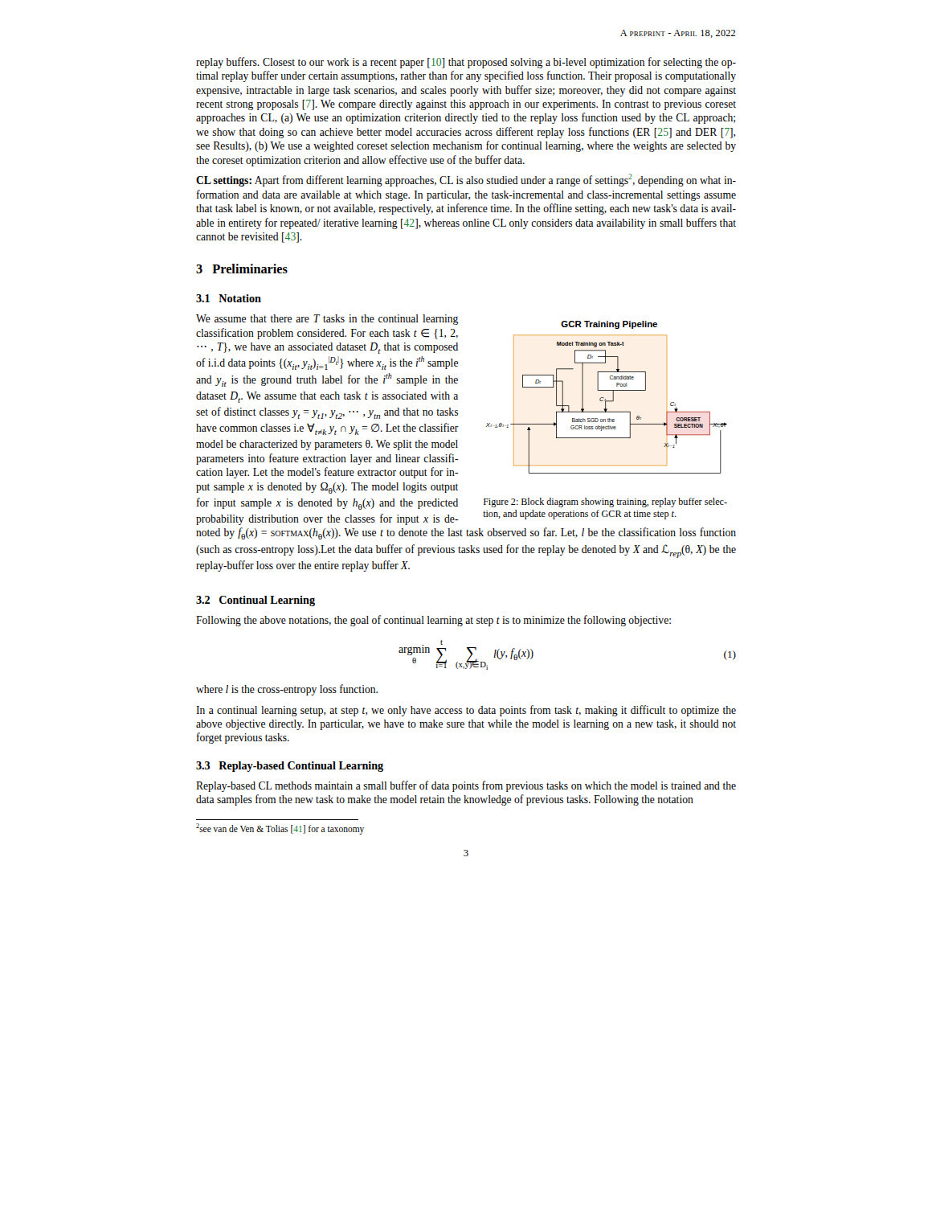A preprint - April 18, 2022
replay buffers. Closest to our work is a recent paper [10] that proposed solving a bi-level optimization for selecting the optimal replay buffer under certain assumptions, rather than for any specified loss function. Their proposal is computationally expensive, intractable in large task scenarios, and scales poorly with buffer size; moreover, they did not compare against recent strong proposals [7]. We compare directly against this approach in our experiments. In contrast to previous coreset approaches in CL, (a) We use an optimization criterion directly tied to the replay loss function used by the CL approach; we show that doing so can achieve better model accuracies across different replay loss functions (ER [25] and DER [7], see Results), (b) We use a weighted coreset selection mechanism for continual learning, where the weights are selected by the coreset optimization criterion and allow effective use of the buffer data.
CL settings: Apart from different learning approaches, CL is also studied under a range of settings2, depending on what information and data are available at which stage. In particular, the task-incremental and class-incremental settings assume that task label is known, or not available, respectively, at inference time. In the offline setting, each new task's data is available in entirety for repeated/ iterative learning [42], whereas online CL only considers data availability in small buffers that cannot be revisited [43].
3 Preliminaries
3.1 Notation
GCR Training Pipeline Model Training on Task-t Dₜ Dₜ Candidate Pool Cₜ Batch SGD on the GCR loss objective CORESET SELECTION Xₜ₋₁,θₜ₋₁ θₜ Cₜ Xₜ,θₜ Xₜ₋₁
Figure 2: Block diagram showing training, replay buffer selection, and update operations of GCR at time step t.
We assume that there are T tasks in the continual learning classification problem considered. For each task t ∈ {1, 2, ⋯ , T}, we have an associated dataset Dt that is composed of i.i.d data points {(xit, yit)i=1|Dt|} where xit is the ith sample and yit is the ground truth label for the ith sample in the dataset Dt. We assume that each task t is associated with a set of distinct classes yt = yt1, yt2, ⋯ , ytn and that no tasks have common classes i.e ∀t≠k yt ∩ yk = ∅. Let the classifier model be characterized by parameters θ. We split the model parameters into feature extraction layer and linear classification layer. Let the model's feature extractor output for input sample x is denoted by Ωθ(x). The model logits output for input sample x is denoted by hθ(x) and the predicted probability distribution over the classes for input x is denoted by fθ(x) = softmax(hθ(x)). We use t to denote the last task observed so far. Let, l be the classification loss function (such as cross-entropy loss).Let the data buffer of previous tasks used for the replay be denoted by X and ℒrep(θ, X) be the replay-buffer loss over the entire replay buffer X.
3.2 Continual Learning
Following the above notations, the goal of continual learning at step t is to minimize the following objective:
argmin θ t ∑ i=1 ∑ (x,y)∈Di l(y, fθ(x)) (1)
where l is the cross-entropy loss function.
In a continual learning setup, at step t, we only have access to data points from task t, making it difficult to optimize the above objective directly. In particular, we have to make sure that while the model is learning on a new task, it should not forget previous tasks.
3.3 Replay-based Continual Learning
Replay-based CL methods maintain a small buffer of data points from previous tasks on which the model is trained and the data samples from the new task to make the model retain the knowledge of previous tasks. Following the notation
2see van de Ven & Tolias [41] for a taxonomy
3